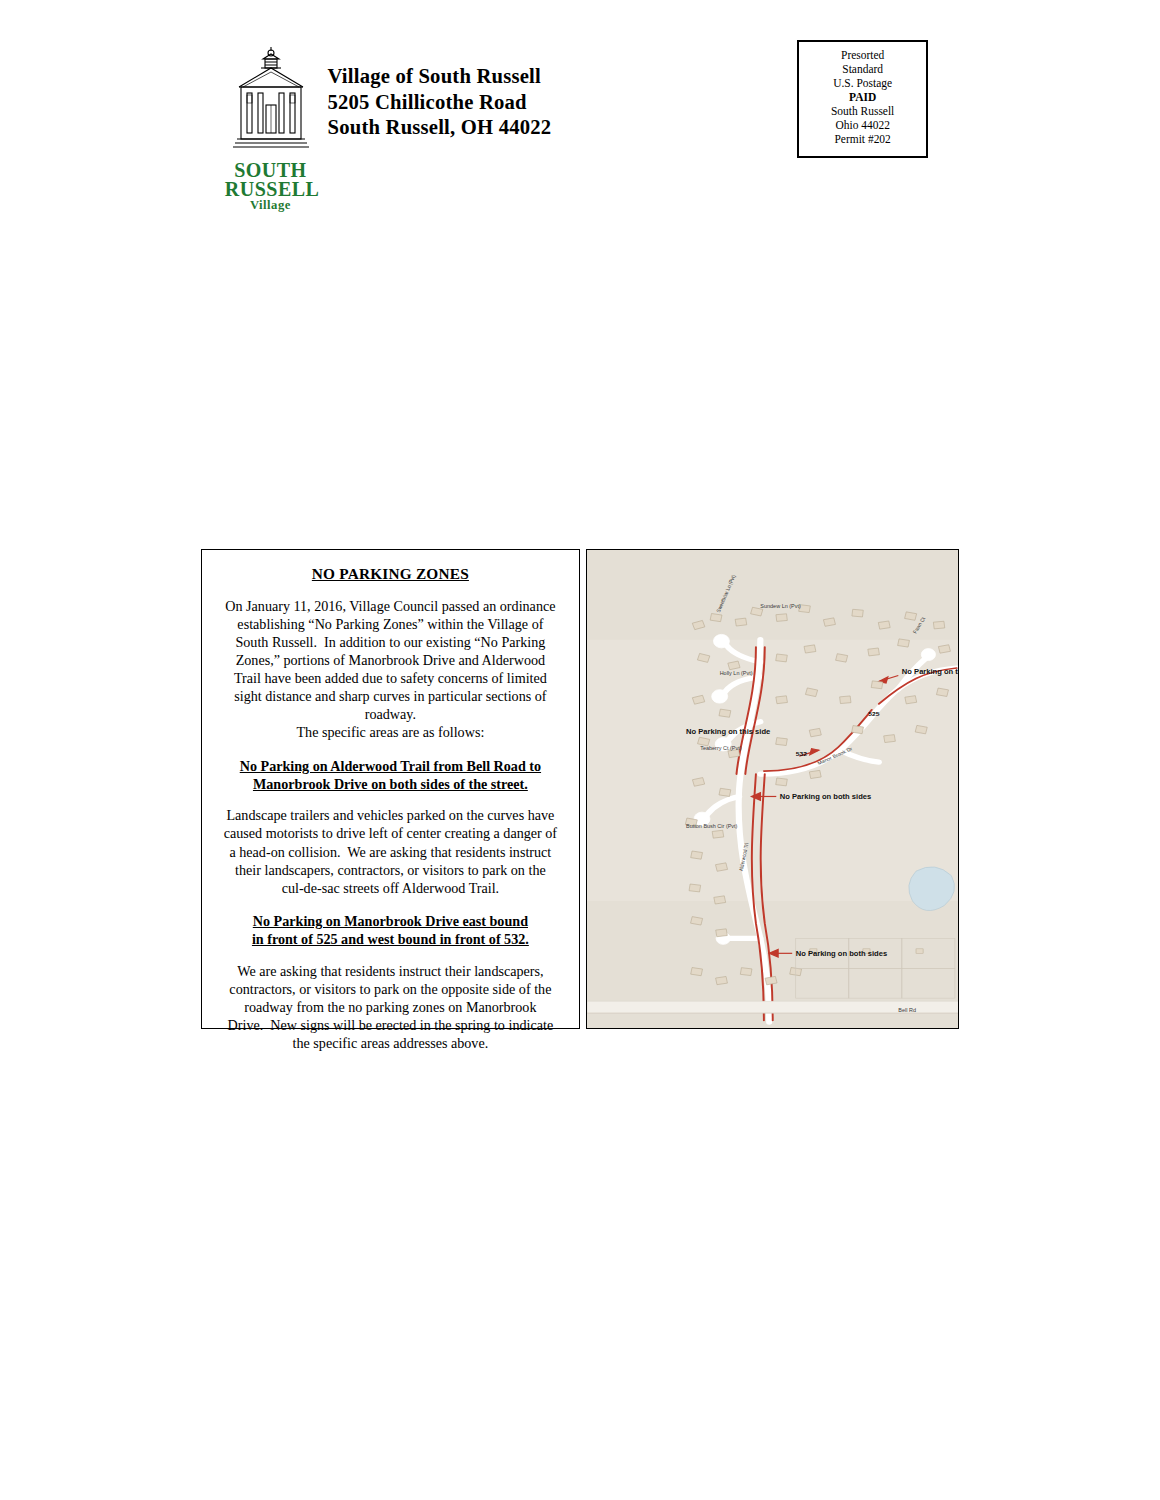SOUTH RUSSELL Village
Village of South Russell
5205 Chillicothe Road
South Russell, OH 44022
Presorted
Standard
U.S. Postage
PAID
South Russell
Ohio 44022
Permit #202
NO PARKING ZONES
On January 11, 2016, Village Council passed an ordinance establishing “No Parking Zones” within the Village of South Russell. In addition to our existing “No Parking Zones,” portions of Manorbrook Drive and Alderwood Trail have been added due to safety concerns of limited sight distance and sharp curves in particular sections of roadway.
The specific areas are as follows:
No Parking on Alderwood Trail from Bell Road to Manorbrook Drive on both sides of the street.
Landscape trailers and vehicles parked on the curves have caused motorists to drive left of center creating a danger of a head-on collision. We are asking that residents instruct their landscapers, contractors, or visitors to park on the
cul-de-sac streets off Alderwood Trail.
No Parking on Manorbrook Drive east bound
in front of 525 and west bound in front of 532.
We are asking that residents instruct their landscapers, contractors, or visitors to park on the opposite side of the roadway from the no parking zones on Manorbrook Drive. New signs will be erected in the spring to indicate
the specific areas addresses above.
Sweetbriar Ln (Pvt) Sundew Ln (Pvt) Holly Ln (Pvt) Teaberry Ct (Pvt) Button Bush Cir (Pvt) Alderwood Trl Manor Brook Dr Fawn Ct Bell Rd 525 532 No Parking on this side No Parking on this side No Parking on both sides No Parking on both sides